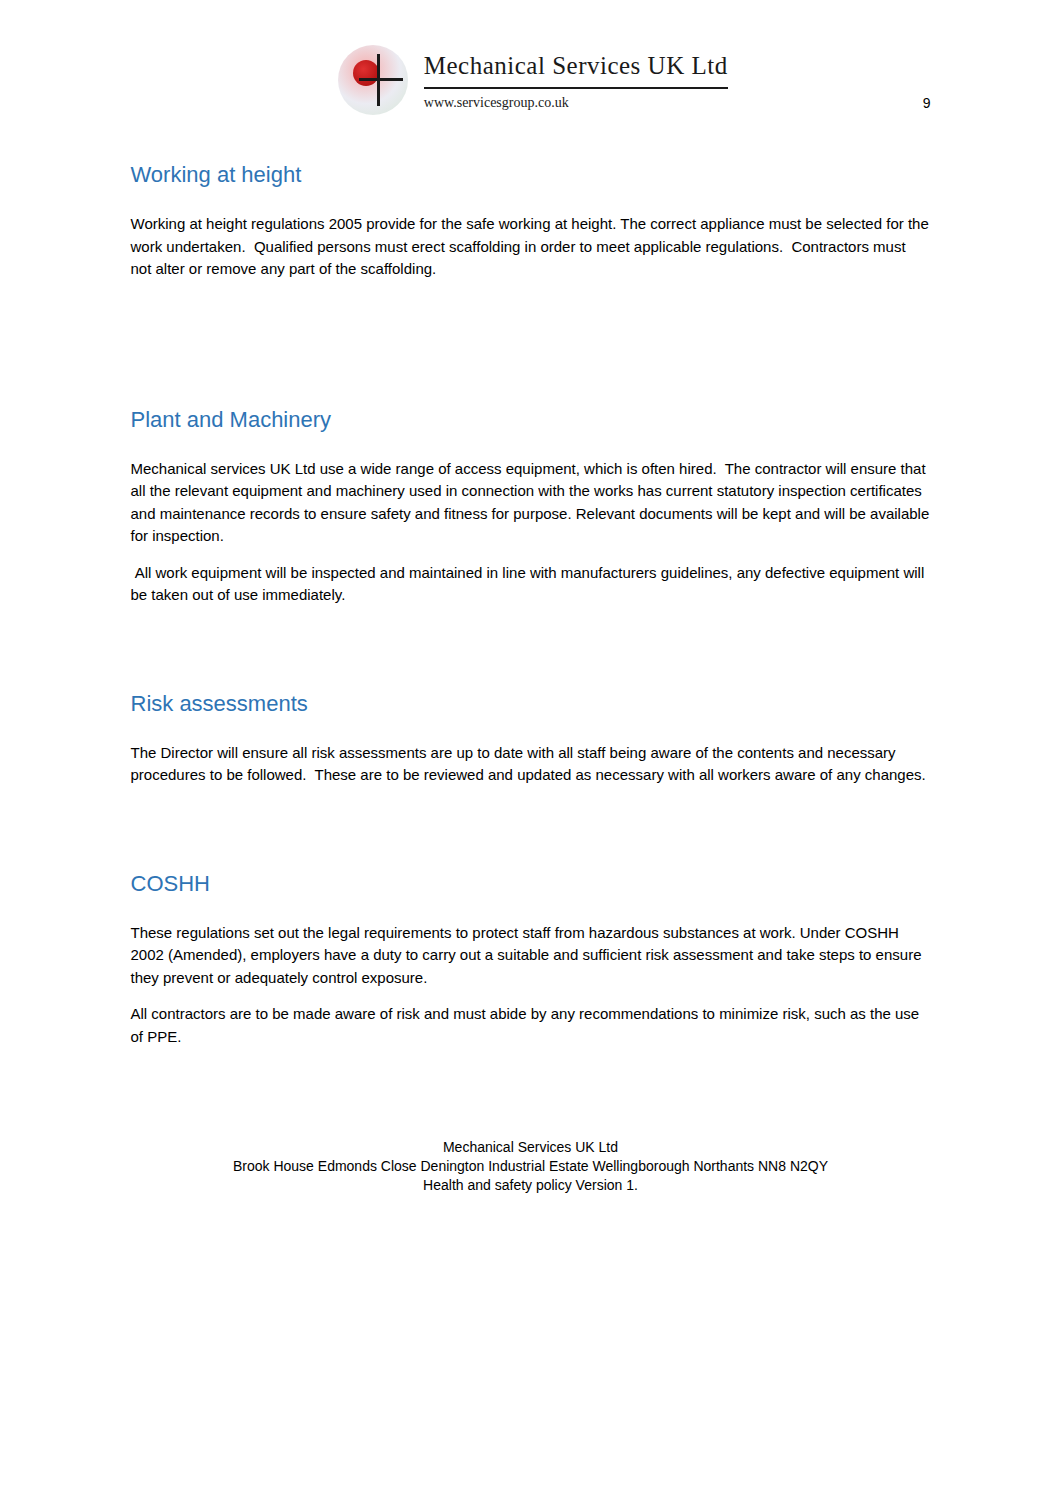Mechanical Services UK Ltd www.servicesgroup.co.uk
9
Working at height
Working at height regulations 2005 provide for the safe working at height. The correct appliance must be selected for the work undertaken. Qualified persons must erect scaffolding in order to meet applicable regulations. Contractors must not alter or remove any part of the scaffolding.
Plant and Machinery
Mechanical services UK Ltd use a wide range of access equipment, which is often hired. The contractor will ensure that all the relevant equipment and machinery used in connection with the works has current statutory inspection certificates and maintenance records to ensure safety and fitness for purpose. Relevant documents will be kept and will be available for inspection.
All work equipment will be inspected and maintained in line with manufacturers guidelines, any defective equipment will be taken out of use immediately.
Risk assessments
The Director will ensure all risk assessments are up to date with all staff being aware of the contents and necessary procedures to be followed. These are to be reviewed and updated as necessary with all workers aware of any changes.
COSHH
These regulations set out the legal requirements to protect staff from hazardous substances at work. Under COSHH 2002 (Amended), employers have a duty to carry out a suitable and sufficient risk assessment and take steps to ensure they prevent or adequately control exposure.
All contractors are to be made aware of risk and must abide by any recommendations to minimize risk, such as the use of PPE.
Mechanical Services UK Ltd
Brook House Edmonds Close Denington Industrial Estate Wellingborough Northants NN8 N2QY
Health and safety policy Version 1.